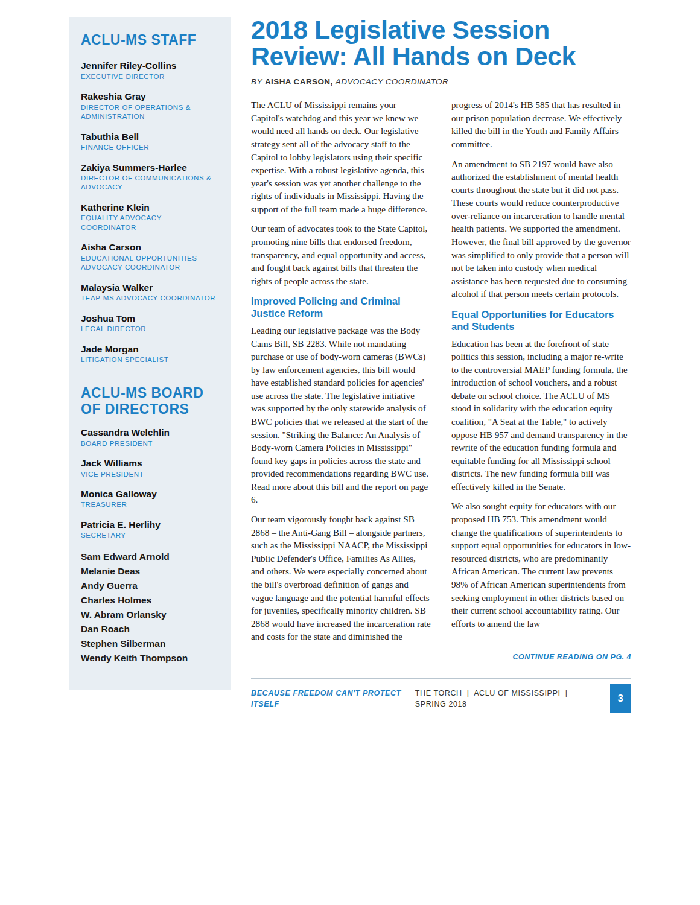ACLU-MS STAFF
Jennifer Riley-Collins
Executive Director
Rakeshia Gray
Director of Operations & Administration
Tabuthia Bell
Finance Officer
Zakiya Summers-Harlee
Director of Communications & Advocacy
Katherine Klein
Equality Advocacy Coordinator
Aisha Carson
Educational Opportunities Advocacy Coordinator
Malaysia Walker
TEAP-MS Advocacy Coordinator
Joshua Tom
Legal Director
Jade Morgan
Litigation Specialist
ACLU-MS BOARD
OF DIRECTORS
Cassandra Welchlin
Board President
Jack Williams
Vice President
Monica Galloway
Treasurer
Patricia E. Herlihy
Secretary
Sam Edward Arnold
Melanie Deas
Andy Guerra
Charles Holmes
W. Abram Orlansky
Dan Roach
Stephen Silberman
Wendy Keith Thompson
2018 Legislative Session
Review: All Hands on Deck
BY AISHA CARSON, ADVOCACY COORDINATOR
The ACLU of Mississippi remains your Capitol's watchdog and this year we knew we would need all hands on deck. Our legislative strategy sent all of the advocacy staff to the Capitol to lobby legislators using their specific expertise. With a robust legislative agenda, this year's session was yet another challenge to the rights of individuals in Mississippi. Having the support of the full team made a huge difference.
Our team of advocates took to the State Capitol, promoting nine bills that endorsed freedom, transparency, and equal opportunity and access, and fought back against bills that threaten the rights of people across the state.
Improved Policing and Criminal Justice Reform
Leading our legislative package was the Body Cams Bill, SB 2283. While not mandating purchase or use of body-worn cameras (BWCs) by law enforcement agencies, this bill would have established standard policies for agencies' use across the state. The legislative initiative was supported by the only statewide analysis of BWC policies that we released at the start of the session. "Striking the Balance: An Analysis of Body-worn Camera Policies in Mississippi" found key gaps in policies across the state and provided recommendations regarding BWC use. Read more about this bill and the report on page 6.
Our team vigorously fought back against SB 2868 – the Anti-Gang Bill – alongside partners, such as the Mississippi NAACP, the Mississippi Public Defender's Office, Families As Allies, and others. We were especially concerned about the bill's overbroad definition of gangs and vague language and the potential harmful effects for juveniles, specifically minority children. SB 2868 would have increased the incarceration rate and costs for the state and diminished the progress of 2014's HB 585 that has resulted in our prison population decrease. We effectively killed the bill in the Youth and Family Affairs committee.
An amendment to SB 2197 would have also authorized the establishment of mental health courts throughout the state but it did not pass. These courts would reduce counterproductive over-reliance on incarceration to handle mental health patients. We supported the amendment. However, the final bill approved by the governor was simplified to only provide that a person will not be taken into custody when medical assistance has been requested due to consuming alcohol if that person meets certain protocols.
Equal Opportunities for Educators and Students
Education has been at the forefront of state politics this session, including a major re-write to the controversial MAEP funding formula, the introduction of school vouchers, and a robust debate on school choice. The ACLU of MS stood in solidarity with the education equity coalition, "A Seat at the Table," to actively oppose HB 957 and demand transparency in the rewrite of the education funding formula and equitable funding for all Mississippi school districts. The new funding formula bill was effectively killed in the Senate.
We also sought equity for educators with our proposed HB 753. This amendment would change the qualifications of superintendents to support equal opportunities for educators in low-resourced districts, who are predominantly African American. The current law prevents 98% of African American superintendents from seeking employment in other districts based on their current school accountability rating. Our efforts to amend the law
CONTINUE READING ON PG. 4
Because Freedom Can't Protect Itself
The Torch | ACLU of Mississippi | Spring 2018
3